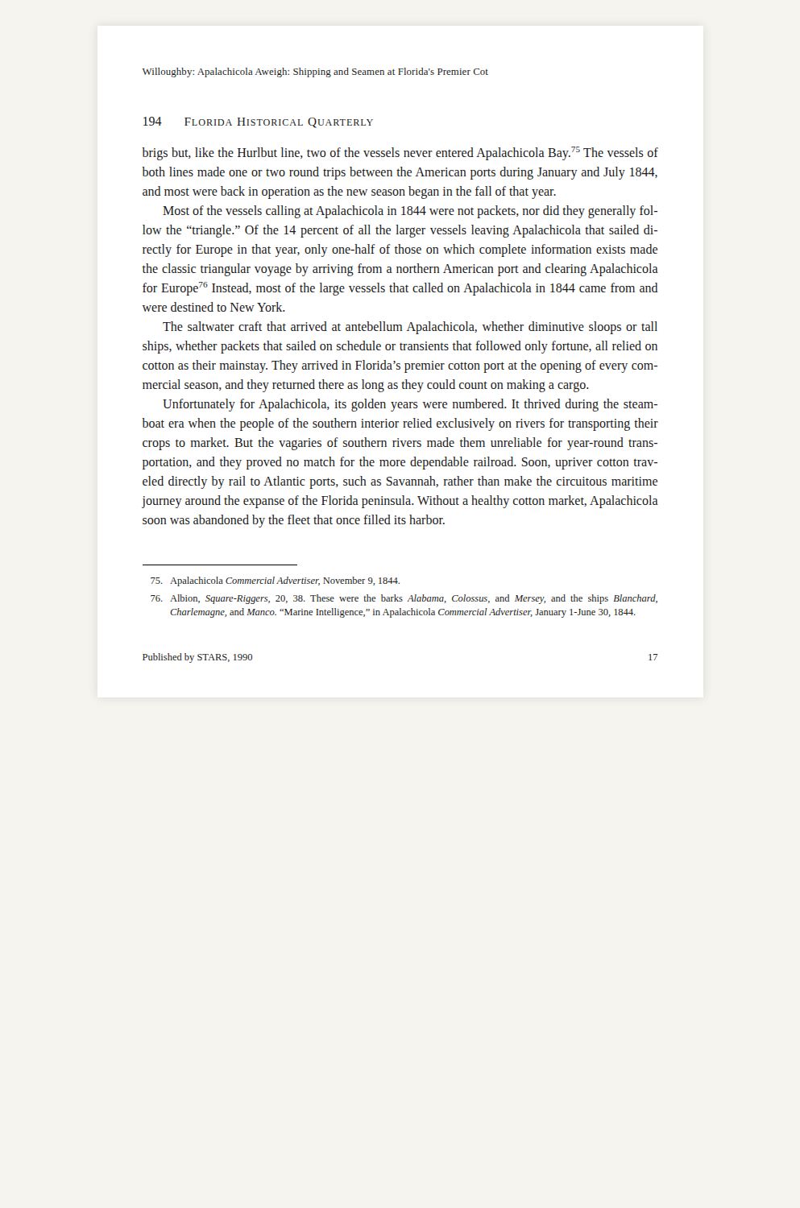Willoughby: Apalachicola Aweigh: Shipping and Seamen at Florida's Premier Cot
194 FLORIDA HISTORICAL QUARTERLY
brigs but, like the Hurlbut line, two of the vessels never entered Apalachicola Bay.75 The vessels of both lines made one or two round trips between the American ports during January and July 1844, and most were back in operation as the new season began in the fall of that year.
Most of the vessels calling at Apalachicola in 1844 were not packets, nor did they generally follow the “triangle.” Of the 14 percent of all the larger vessels leaving Apalachicola that sailed directly for Europe in that year, only one-half of those on which complete information exists made the classic triangular voyage by arriving from a northern American port and clearing Apalachicola for Europe76 Instead, most of the large vessels that called on Apalachicola in 1844 came from and were destined to New York.
The saltwater craft that arrived at antebellum Apalachicola, whether diminutive sloops or tall ships, whether packets that sailed on schedule or transients that followed only fortune, all relied on cotton as their mainstay. They arrived in Florida’s premier cotton port at the opening of every commercial season, and they returned there as long as they could count on making a cargo.
Unfortunately for Apalachicola, its golden years were numbered. It thrived during the steamboat era when the people of the southern interior relied exclusively on rivers for transporting their crops to market. But the vagaries of southern rivers made them unreliable for year-round transportation, and they proved no match for the more dependable railroad. Soon, upriver cotton traveled directly by rail to Atlantic ports, such as Savannah, rather than make the circuitous maritime journey around the expanse of the Florida peninsula. Without a healthy cotton market, Apalachicola soon was abandoned by the fleet that once filled its harbor.
75. Apalachicola Commercial Advertiser, November 9, 1844.
76. Albion, Square-Riggers, 20, 38. These were the barks Alabama, Colossus, and Mersey, and the ships Blanchard, Charlemagne, and Manco. “Marine Intelligence,” in Apalachicola Commercial Advertiser, January 1-June 30, 1844.
Published by STARS, 1990 17